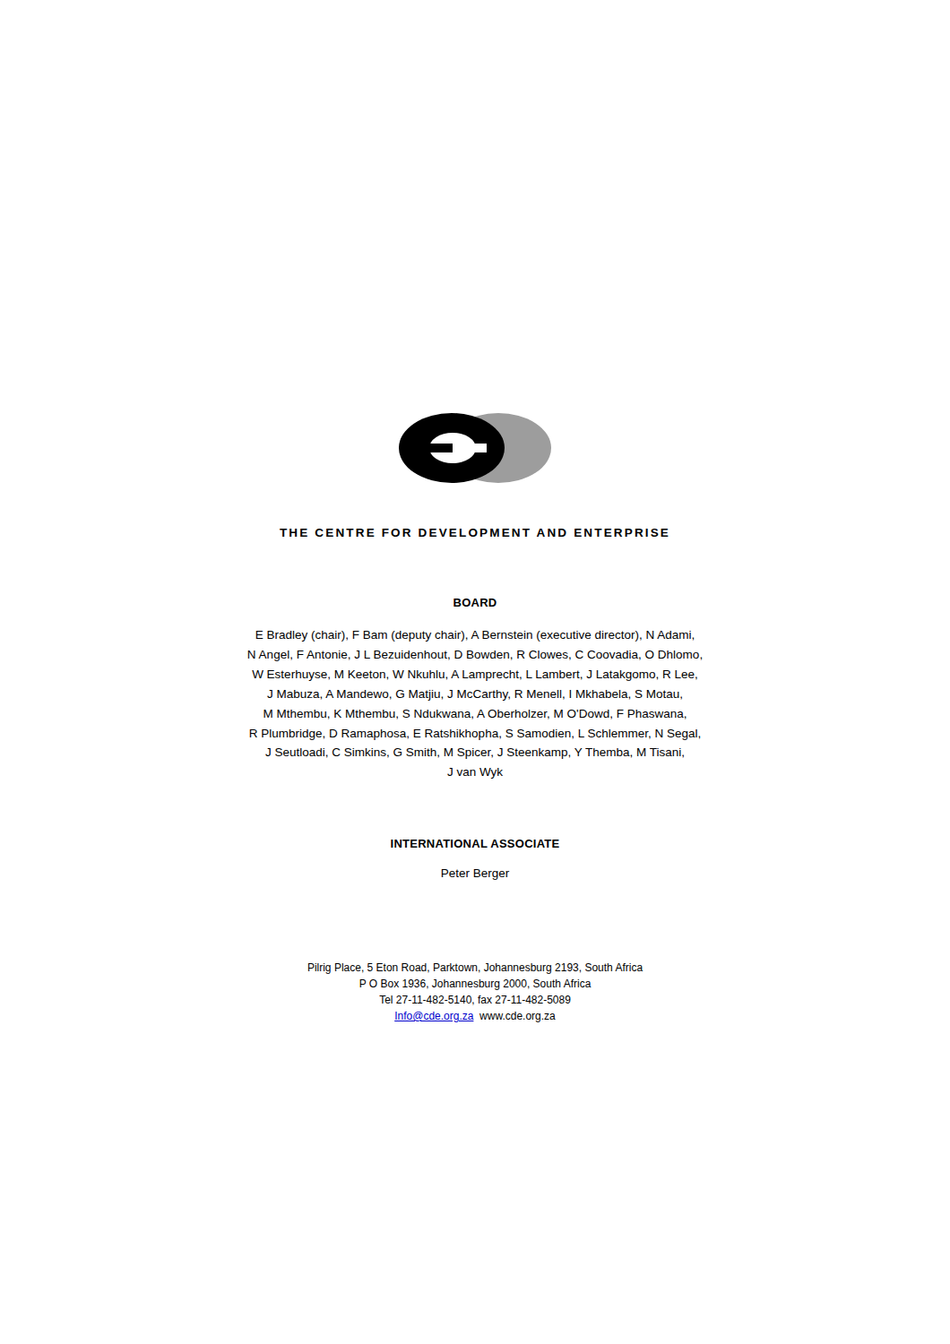The Centre for Development and Enterprise
BOARD
E Bradley (chair), F Bam (deputy chair), A Bernstein (executive director), N Adami,
N Angel, F Antonie, J L Bezuidenhout, D Bowden, R Clowes, C Coovadia, O Dhlomo,
W Esterhuyse, M Keeton, W Nkuhlu, A Lamprecht, L Lambert, J Latakgomo, R Lee,
J Mabuza, A Mandewo, G Matjiu, J McCarthy, R Menell, I Mkhabela, S Motau,
M Mthembu, K Mthembu, S Ndukwana, A Oberholzer, M O'Dowd, F Phaswana,
R Plumbridge, D Ramaphosa, E Ratshikhopha, S Samodien, L Schlemmer, N Segal,
J Seutloadi, C Simkins, G Smith, M Spicer, J Steenkamp, Y Themba, M Tisani,
J van Wyk
INTERNATIONAL ASSOCIATE
Peter Berger
Pilrig Place, 5 Eton Road, Parktown, Johannesburg 2193, South Africa
P O Box 1936, Johannesburg 2000, South Africa
Tel 27-11-482-5140, fax 27-11-482-5089
Info@cde.org.za www.cde.org.za